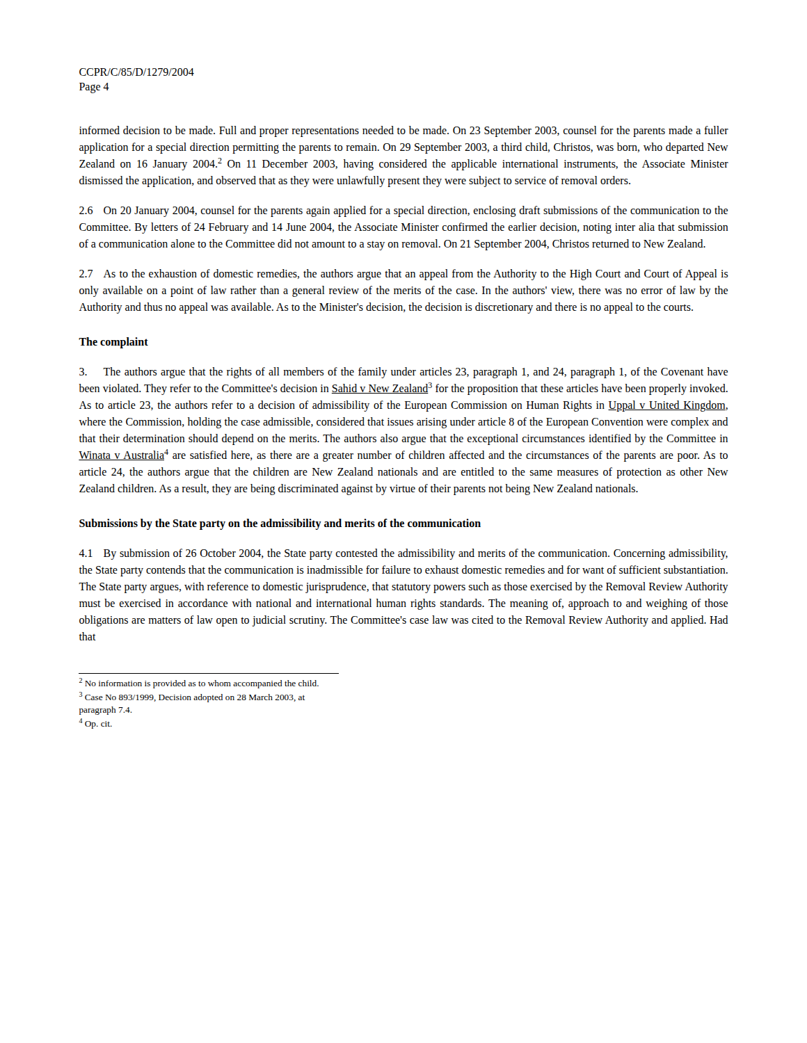CCPR/C/85/D/1279/2004
Page 4
informed decision to be made. Full and proper representations needed to be made. On 23 September 2003, counsel for the parents made a fuller application for a special direction permitting the parents to remain. On 29 September 2003, a third child, Christos, was born, who departed New Zealand on 16 January 2004.2 On 11 December 2003, having considered the applicable international instruments, the Associate Minister dismissed the application, and observed that as they were unlawfully present they were subject to service of removal orders.
2.6 On 20 January 2004, counsel for the parents again applied for a special direction, enclosing draft submissions of the communication to the Committee. By letters of 24 February and 14 June 2004, the Associate Minister confirmed the earlier decision, noting inter alia that submission of a communication alone to the Committee did not amount to a stay on removal. On 21 September 2004, Christos returned to New Zealand.
2.7 As to the exhaustion of domestic remedies, the authors argue that an appeal from the Authority to the High Court and Court of Appeal is only available on a point of law rather than a general review of the merits of the case. In the authors' view, there was no error of law by the Authority and thus no appeal was available. As to the Minister's decision, the decision is discretionary and there is no appeal to the courts.
The complaint
3. The authors argue that the rights of all members of the family under articles 23, paragraph 1, and 24, paragraph 1, of the Covenant have been violated. They refer to the Committee's decision in Sahid v New Zealand3 for the proposition that these articles have been properly invoked. As to article 23, the authors refer to a decision of admissibility of the European Commission on Human Rights in Uppal v United Kingdom, where the Commission, holding the case admissible, considered that issues arising under article 8 of the European Convention were complex and that their determination should depend on the merits. The authors also argue that the exceptional circumstances identified by the Committee in Winata v Australia4 are satisfied here, as there are a greater number of children affected and the circumstances of the parents are poor. As to article 24, the authors argue that the children are New Zealand nationals and are entitled to the same measures of protection as other New Zealand children. As a result, they are being discriminated against by virtue of their parents not being New Zealand nationals.
Submissions by the State party on the admissibility and merits of the communication
4.1 By submission of 26 October 2004, the State party contested the admissibility and merits of the communication. Concerning admissibility, the State party contends that the communication is inadmissible for failure to exhaust domestic remedies and for want of sufficient substantiation. The State party argues, with reference to domestic jurisprudence, that statutory powers such as those exercised by the Removal Review Authority must be exercised in accordance with national and international human rights standards. The meaning of, approach to and weighing of those obligations are matters of law open to judicial scrutiny. The Committee's case law was cited to the Removal Review Authority and applied. Had that
2 No information is provided as to whom accompanied the child.
3 Case No 893/1999, Decision adopted on 28 March 2003, at paragraph 7.4.
4 Op. cit.